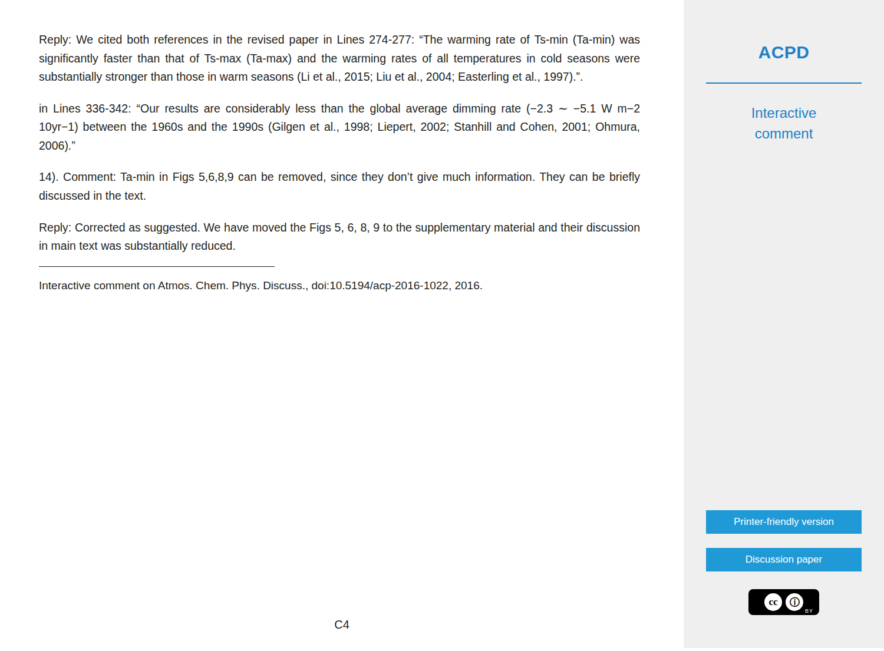Reply: We cited both references in the revised paper in Lines 274-277: “The warming rate of Ts-min (Ta-min) was significantly faster than that of Ts-max (Ta-max) and the warming rates of all temperatures in cold seasons were substantially stronger than those in warm seasons (Li et al., 2015; Liu et al., 2004; Easterling et al., 1997).”.
in Lines 336-342: “Our results are considerably less than the global average dimming rate (−2.3 ∼ −5.1 W m−2 10yr−1) between the 1960s and the 1990s (Gilgen et al., 1998; Liepert, 2002; Stanhill and Cohen, 2001; Ohmura, 2006).”
14). Comment: Ta-min in Figs 5,6,8,9 can be removed, since they don’t give much information. They can be briefly discussed in the text.
Reply: Corrected as suggested. We have moved the Figs 5, 6, 8, 9 to the supplementary material and their discussion in main text was substantially reduced.
Interactive comment on Atmos. Chem. Phys. Discuss., doi:10.5194/acp-2016-1022, 2016.
C4
ACPD
Interactive
comment
Printer-friendly version Discussion paper
cc
ⓘ
BY